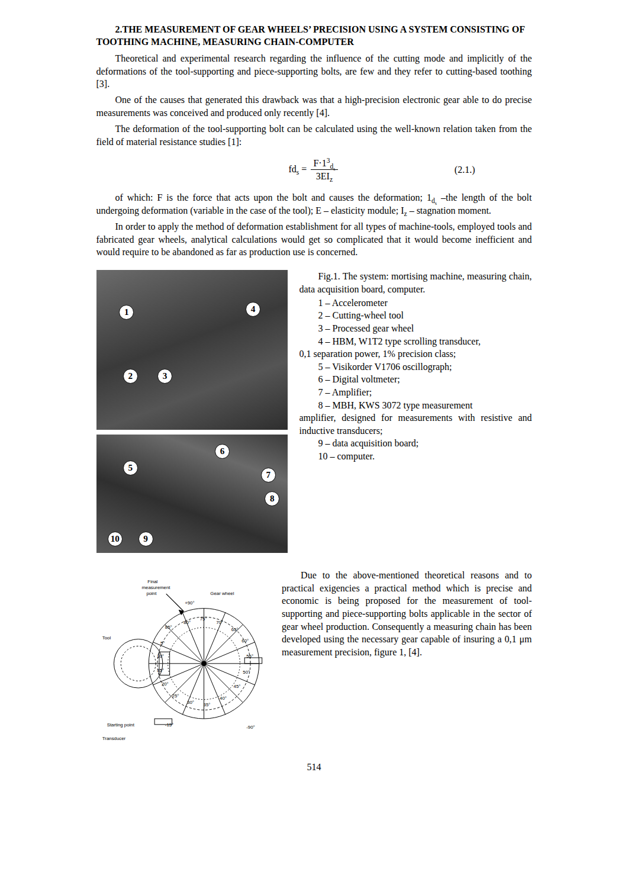2.THE MEASUREMENT OF GEAR WHEELS’ PRECISION USING A SYSTEM CONSISTING OF TOOTHING MACHINE, MEASURING CHAIN-COMPUTER
Theoretical and experimental research regarding the influence of the cutting mode and implicitly of the deformations of the tool-supporting and piece-supporting bolts, are few and they refer to cutting-based toothing [3].
One of the causes that generated this drawback was that a high-precision electronic gear able to do precise measurements was conceived and produced only recently [4].
The deformation of the tool-supporting bolt can be calculated using the well-known relation taken from the field of material resistance studies [1]:
fds = F·13ds 3EIz (2.1.)
of which: F is the force that acts upon the bolt and causes the deformation; 1ds –the length of the bolt undergoing deformation (variable in the case of the tool); E – elasticity module; Iz – stagnation moment.
In order to apply the method of deformation establishment for all types of machine-tools, employed tools and fabricated gear wheels, analytical calculations would get so complicated that it would become inefficient and would require to be abandoned as far as production use is concerned.
1 4 2 3
6 5 7 8 10 9
Fig.1. The system: mortising machine, measuring chain, data acquisition board, computer.
1 – Accelerometer
2 – Cutting-wheel tool
3 – Processed gear wheel
4 – HBM, W1T2 type scrolling transducer,
0,1 separation power, 1% precision class;
5 – Visikorder V1706 oscillograph;
6 – Digital voltmeter;
7 – Amplifier;
8 – MBH, KWS 3072 type measurement
amplifier, designed for measurements with resistive and inductive transducers;
9 – data acquisition board;
10 – computer.
Final measurement point +90° Gear wheel Tool 85° 80° 75° 70° 65° 60° 55° 50° 45° 40° 35° 30° 25° 20° 15° 10° 5° Starting point -15° -90° Transducer
Due to the above-mentioned theoretical reasons and to practical exigencies a practical method which is precise and economic is being proposed for the measurement of tool-supporting and piece-supporting bolts applicable in the sector of gear wheel production. Consequently a measuring chain has been developed using the necessary gear capable of insuring a 0,1 μm measurement precision, figure 1, [4].
514